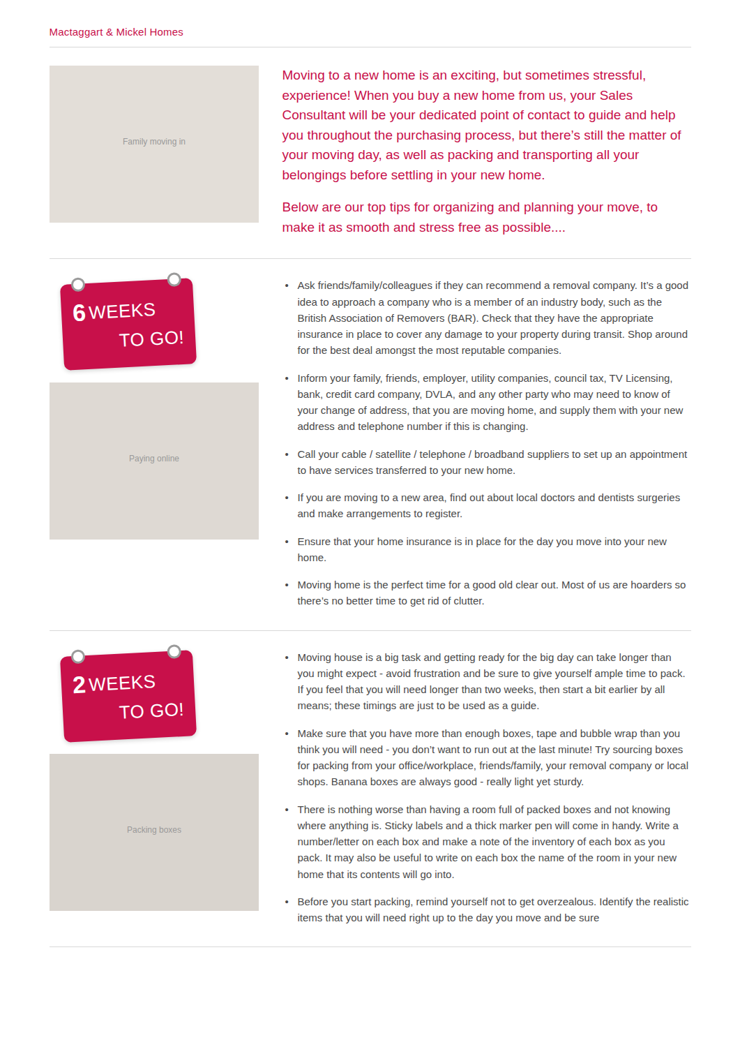Mactaggart & Mickel Homes
Moving to a new home is an exciting, but sometimes stressful, experience! When you buy a new home from us, your Sales Consultant will be your dedicated point of contact to guide and help you throughout the purchasing process, but there’s still the matter of your moving day, as well as packing and transporting all your belongings before settling in your new home.
Below are our top tips for organizing and planning your move, to make it as smooth and stress free as possible....
6 WEEKS TO GO!
Ask friends/family/colleagues if they can recommend a removal company. It’s a good idea to approach a company who is a member of an industry body, such as the British Association of Removers (BAR). Check that they have the appropriate insurance in place to cover any damage to your property during transit. Shop around for the best deal amongst the most reputable companies.
Inform your family, friends, employer, utility companies, council tax, TV Licensing, bank, credit card company, DVLA, and any other party who may need to know of your change of address, that you are moving home, and supply them with your new address and telephone number if this is changing.
Call your cable / satellite / telephone / broadband suppliers to set up an appointment to have services transferred to your new home.
If you are moving to a new area, find out about local doctors and dentists surgeries and make arrangements to register.
Ensure that your home insurance is in place for the day you move into your new home.
Moving home is the perfect time for a good old clear out. Most of us are hoarders so there’s no better time to get rid of clutter.
2 WEEKS TO GO!
Moving house is a big task and getting ready for the big day can take longer than you might expect - avoid frustration and be sure to give yourself ample time to pack. If you feel that you will need longer than two weeks, then start a bit earlier by all means; these timings are just to be used as a guide.
Make sure that you have more than enough boxes, tape and bubble wrap than you think you will need - you don’t want to run out at the last minute! Try sourcing boxes for packing from your office/workplace, friends/family, your removal company or local shops. Banana boxes are always good - really light yet sturdy.
There is nothing worse than having a room full of packed boxes and not knowing where anything is. Sticky labels and a thick marker pen will come in handy. Write a number/letter on each box and make a note of the inventory of each box as you pack. It may also be useful to write on each box the name of the room in your new home that its contents will go into.
Before you start packing, remind yourself not to get overzealous. Identify the realistic items that you will need right up to the day you move and be sure